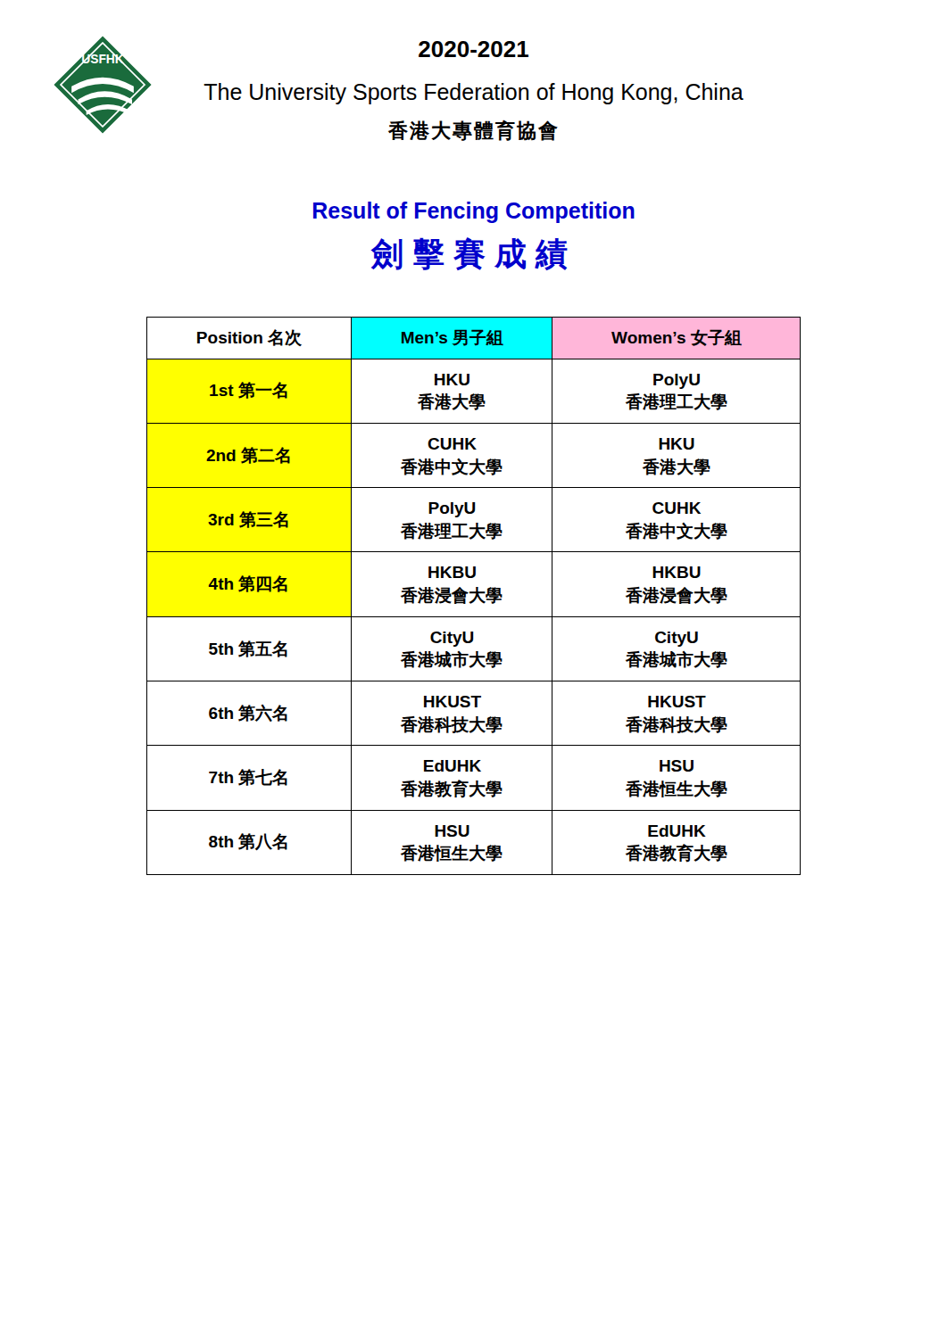USFHK
2020-2021
The University Sports Federation of Hong Kong, China
香港大專體育協會
Result of Fencing Competition
劍擊賽成績
| Position 名次 | Men’s 男子組 | Women’s 女子組 |
| --- | --- | --- |
| 1st 第一名 | HKU 香港大學 | PolyU 香港理工大學 |
| 2nd 第二名 | CUHK 香港中文大學 | HKU 香港大學 |
| 3rd 第三名 | PolyU 香港理工大學 | CUHK 香港中文大學 |
| 4th 第四名 | HKBU 香港浸會大學 | HKBU 香港浸會大學 |
| 5th 第五名 | CityU 香港城市大學 | CityU 香港城市大學 |
| 6th 第六名 | HKUST 香港科技大學 | HKUST 香港科技大學 |
| 7th 第七名 | EdUHK 香港教育大學 | HSU 香港恒生大學 |
| 8th 第八名 | HSU 香港恒生大學 | EdUHK 香港教育大學 |